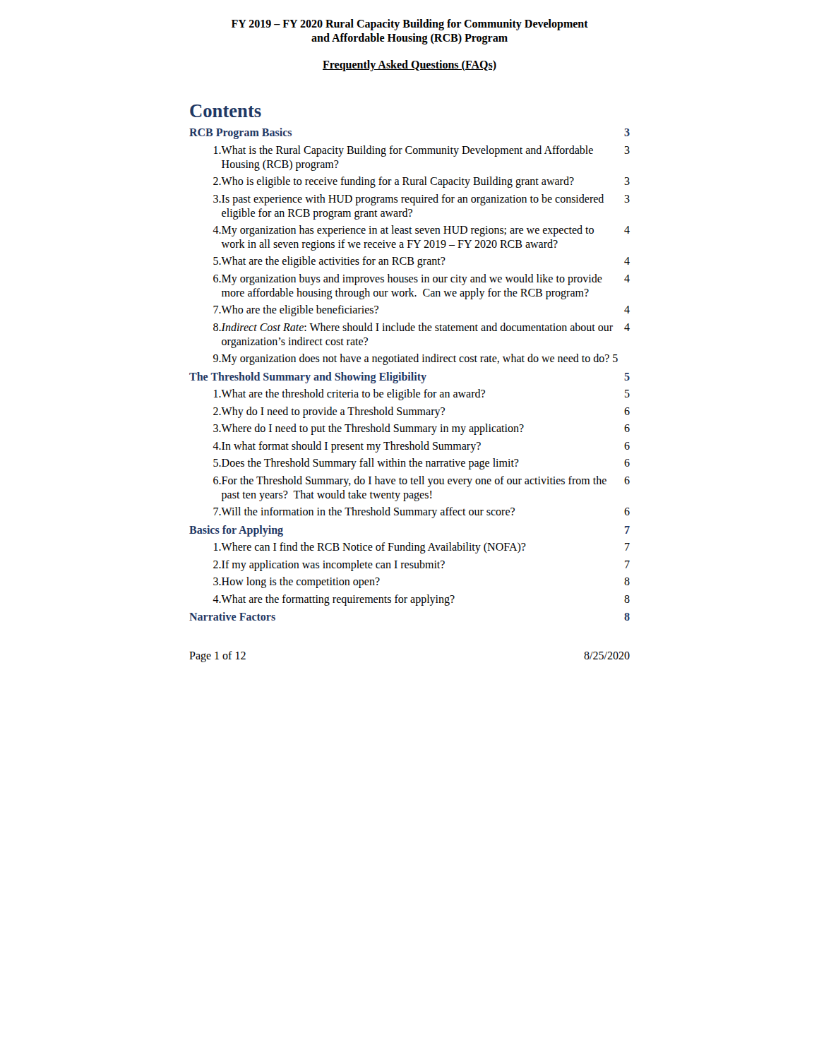FY 2019 – FY 2020 Rural Capacity Building for Community Development and Affordable Housing (RCB) Program
Frequently Asked Questions (FAQs)
Contents
RCB Program Basics 3
1. What is the Rural Capacity Building for Community Development and Affordable Housing (RCB) program? 3
2. Who is eligible to receive funding for a Rural Capacity Building grant award? 3
3. Is past experience with HUD programs required for an organization to be considered eligible for an RCB program grant award? 3
4. My organization has experience in at least seven HUD regions; are we expected to work in all seven regions if we receive a FY 2019 – FY 2020 RCB award? 4
5. What are the eligible activities for an RCB grant? 4
6. My organization buys and improves houses in our city and we would like to provide more affordable housing through our work. Can we apply for the RCB program? 4
7. Who are the eligible beneficiaries? 4
8. Indirect Cost Rate: Where should I include the statement and documentation about our organization’s indirect cost rate? 4
9. My organization does not have a negotiated indirect cost rate, what do we need to do? 5
The Threshold Summary and Showing Eligibility 5
1. What are the threshold criteria to be eligible for an award? 5
2. Why do I need to provide a Threshold Summary? 6
3. Where do I need to put the Threshold Summary in my application? 6
4. In what format should I present my Threshold Summary? 6
5. Does the Threshold Summary fall within the narrative page limit? 6
6. For the Threshold Summary, do I have to tell you every one of our activities from the past ten years? That would take twenty pages! 6
7. Will the information in the Threshold Summary affect our score? 6
Basics for Applying 7
1. Where can I find the RCB Notice of Funding Availability (NOFA)? 7
2. If my application was incomplete can I resubmit? 7
3. How long is the competition open? 8
4. What are the formatting requirements for applying? 8
Narrative Factors 8
Page 1 of 12 8/25/2020